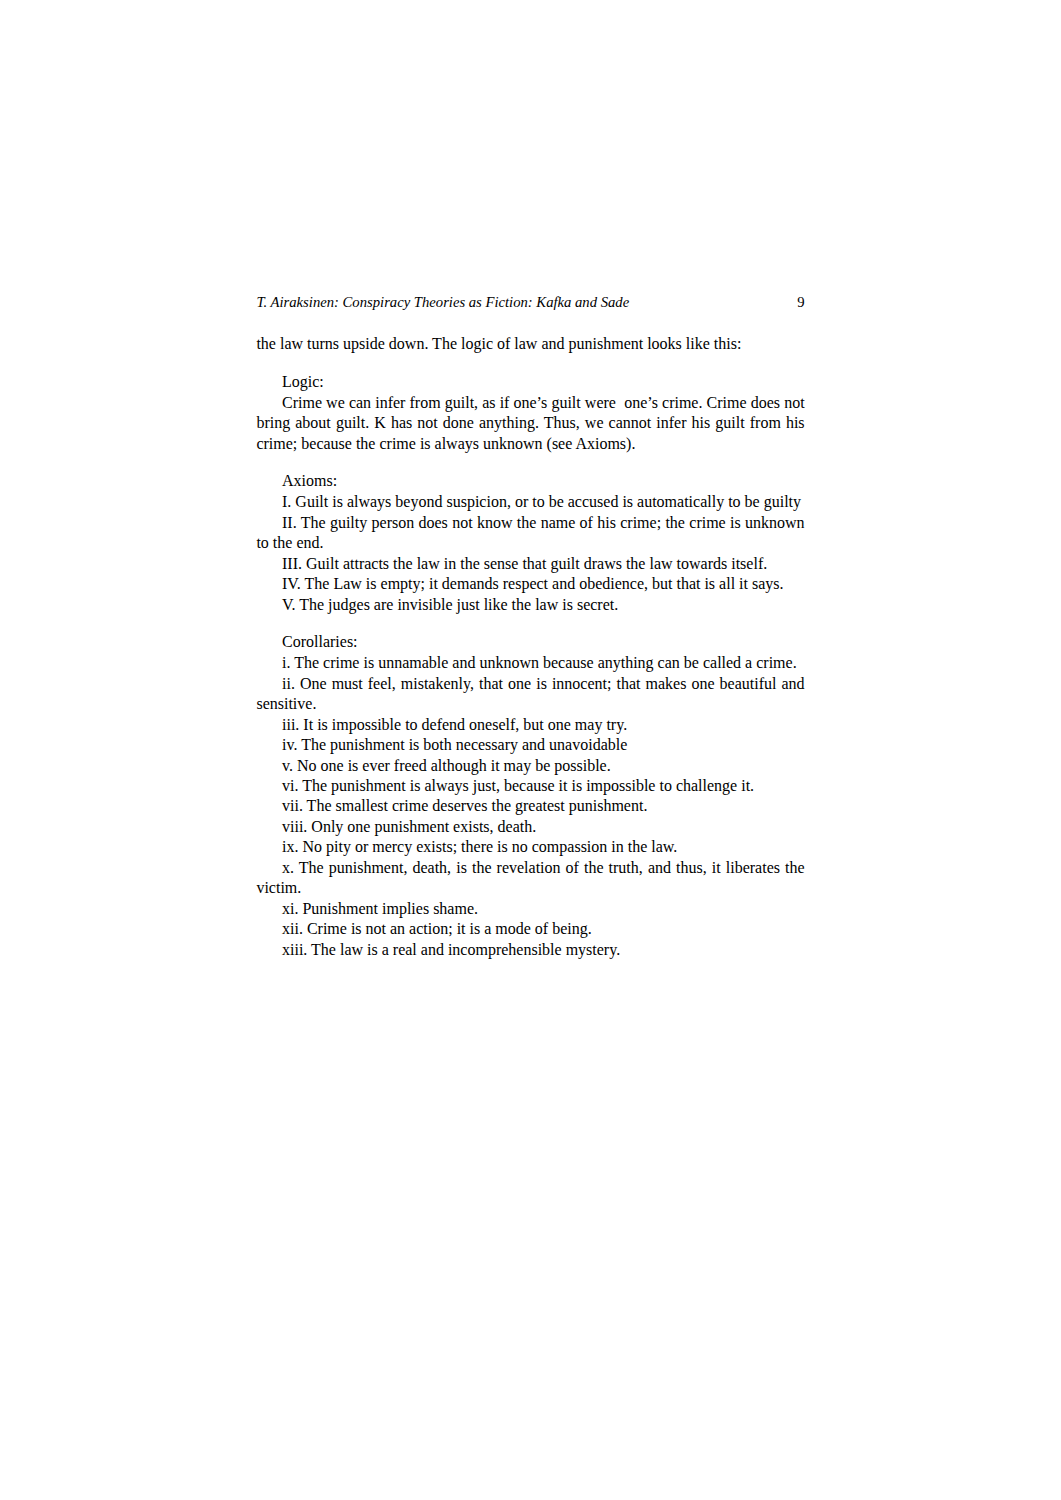T. Airaksinen: Conspiracy Theories as Fiction: Kafka and Sade 9
the law turns upside down. The logic of law and punishment looks like this:
Logic:
Crime we can infer from guilt, as if one’s guilt were one’s crime. Crime does not bring about guilt. K has not done anything. Thus, we cannot infer his guilt from his crime; because the crime is always unknown (see Axioms).
Axioms:
I. Guilt is always beyond suspicion, or to be accused is automatically to be guilty
II. The guilty person does not know the name of his crime; the crime is unknown to the end.
III. Guilt attracts the law in the sense that guilt draws the law towards itself.
IV. The Law is empty; it demands respect and obedience, but that is all it says.
V. The judges are invisible just like the law is secret.
Corollaries:
i. The crime is unnamable and unknown because anything can be called a crime.
ii. One must feel, mistakenly, that one is innocent; that makes one beautiful and sensitive.
iii. It is impossible to defend oneself, but one may try.
iv. The punishment is both necessary and unavoidable
v. No one is ever freed although it may be possible.
vi. The punishment is always just, because it is impossible to challenge it.
vii. The smallest crime deserves the greatest punishment.
viii. Only one punishment exists, death.
ix. No pity or mercy exists; there is no compassion in the law.
x. The punishment, death, is the revelation of the truth, and thus, it liberates the victim.
xi. Punishment implies shame.
xii. Crime is not an action; it is a mode of being.
xiii. The law is a real and incomprehensible mystery.